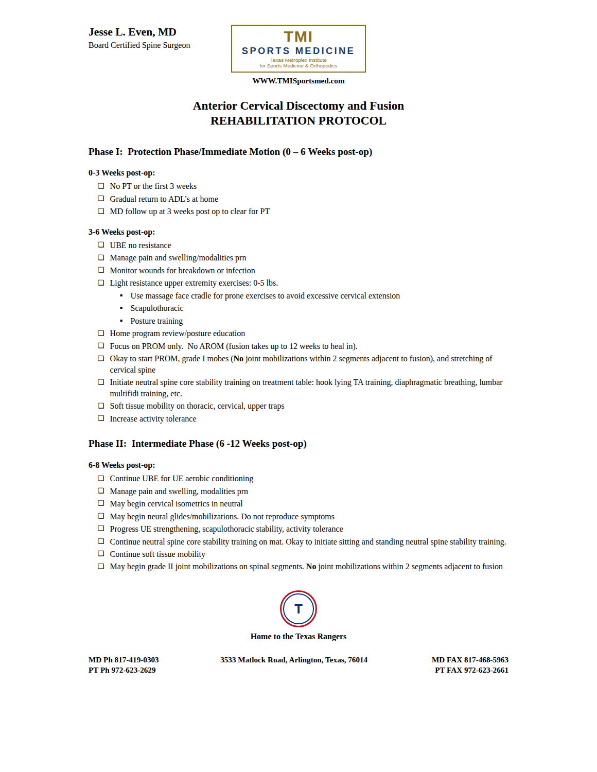Jesse L. Even, MD
Board Certified Spine Surgeon
TMI
SPORTS MEDICINE
Texas Metroplex Institute
for Sports Medicine & Orthopedics
WWW.TMISportsmed.com
Anterior Cervical Discectomy and Fusion
REHABILITATION PROTOCOL
Phase I: Protection Phase/Immediate Motion (0 – 6 Weeks post-op)
0-3 Weeks post-op:
No PT or the first 3 weeks
Gradual return to ADL’s at home
MD follow up at 3 weeks post op to clear for PT
3-6 Weeks post-op:
UBE no resistance
Manage pain and swelling/modalities prn
Monitor wounds for breakdown or infection
Light resistance upper extremity exercises: 0-5 lbs.
Use massage face cradle for prone exercises to avoid excessive cervical extension
Scapulothoracic
Posture training
Home program review/posture education
Focus on PROM only. No AROM (fusion takes up to 12 weeks to heal in).
Okay to start PROM, grade I mobes (No joint mobilizations within 2 segments adjacent to fusion), and stretching of cervical spine
Initiate neutral spine core stability training on treatment table: hook lying TA training, diaphragmatic breathing, lumbar multifidi training, etc.
Soft tissue mobility on thoracic, cervical, upper traps
Increase activity tolerance
Phase II: Intermediate Phase (6 -12 Weeks post-op)
6-8 Weeks post-op:
Continue UBE for UE aerobic conditioning
Manage pain and swelling, modalities prn
May begin cervical isometrics in neutral
May begin neural glides/mobilizations. Do not reproduce symptoms
Progress UE strengthening, scapulothoracic stability, activity tolerance
Continue neutral spine core stability training on mat. Okay to initiate sitting and standing neutral spine stability training.
Continue soft tissue mobility
May begin grade II joint mobilizations on spinal segments. No joint mobilizations within 2 segments adjacent to fusion
T
Home to the Texas Rangers
| MD Ph 817-419-0303 | 3533 Matlock Road, Arlington, Texas, 76014 | MD FAX 817-468-5963 |
| PT Ph 972-623-2629 | | PT FAX 972-623-2661 |